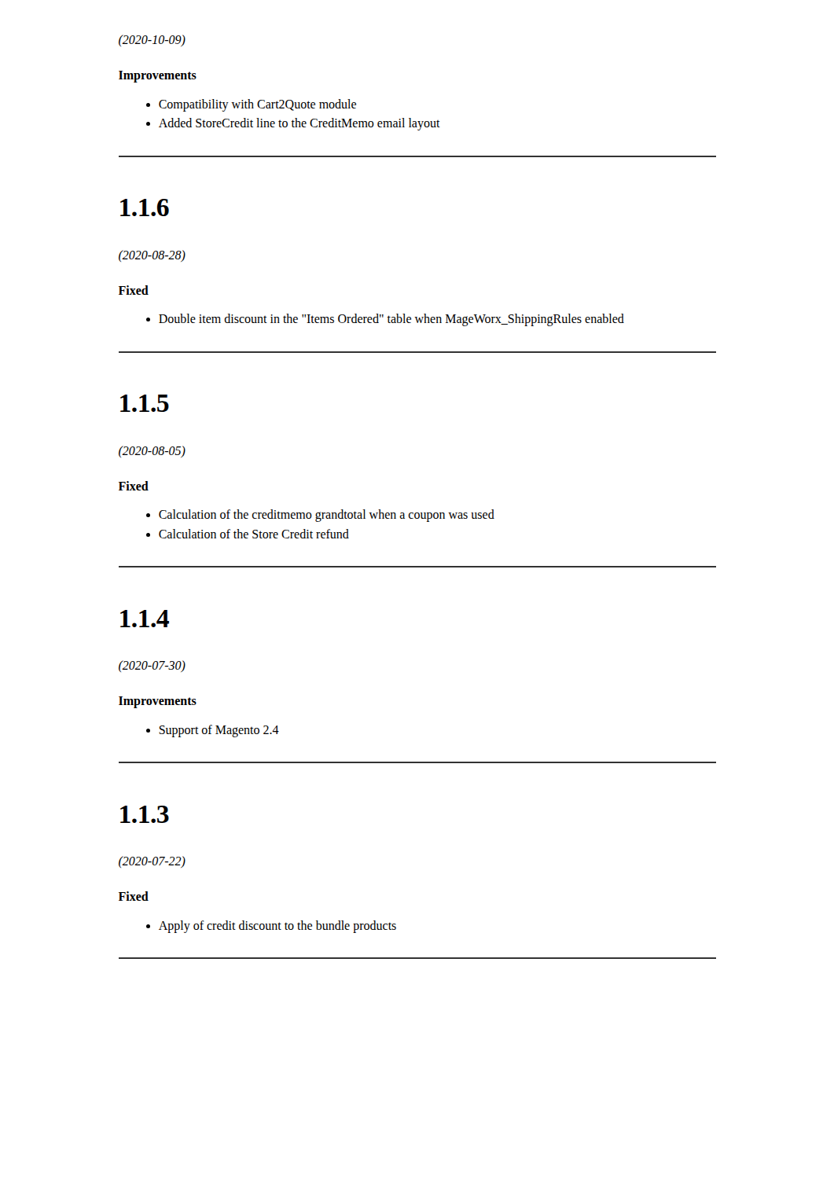(2020-10-09)
Improvements
Compatibility with Cart2Quote module
Added StoreCredit line to the CreditMemo email layout
1.1.6
(2020-08-28)
Fixed
Double item discount in the "Items Ordered" table when MageWorx_ShippingRules enabled
1.1.5
(2020-08-05)
Fixed
Calculation of the creditmemo grandtotal when a coupon was used
Calculation of the Store Credit refund
1.1.4
(2020-07-30)
Improvements
Support of Magento 2.4
1.1.3
(2020-07-22)
Fixed
Apply of credit discount to the bundle products